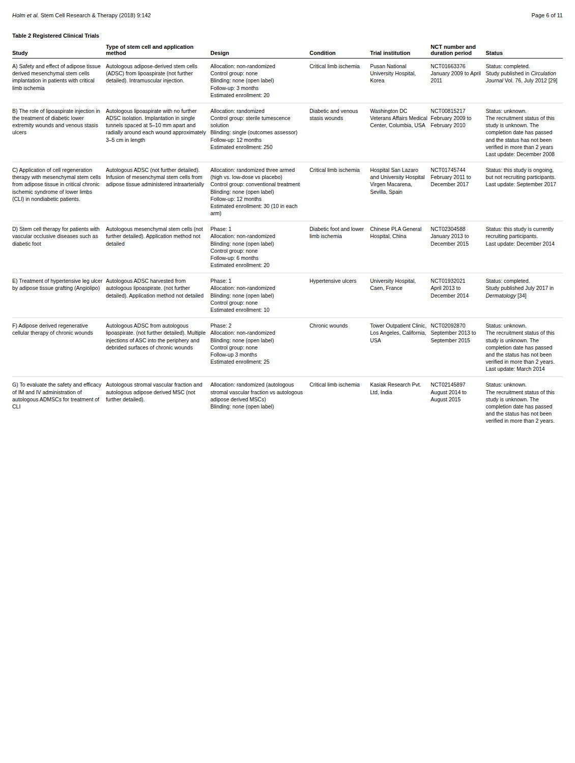Holm et al. Stem Cell Research & Therapy (2018) 9:142
Page 6 of 11
Table 2 Registered Clinical Trials
| Study | Type of stem cell and application method | Design | Condition | Trial institution | NCT number and duration period | Status |
| --- | --- | --- | --- | --- | --- | --- |
| A) Safety and effect of adipose tissue derived mesenchymal stem cells implantation in patients with critical limb ischemia | Autologous adipose-derived stem cells (ADSC) from lipoaspirate (not further detailed). Intramuscular injection. | Allocation: non-randomized Control group: none Blinding: none (open label) Follow-up: 3 months Estimated enrollment: 20 | Critical limb ischemia | Pusan National University Hospital, Korea | NCT01663376 January 2009 to April 2011 | Status: completed. Study published in Circulation Journal Vol. 76, July 2012 [29] |
| B) The role of lipoaspirate injection in the treatment of diabetic lower extremity wounds and venous stasis ulcers | Autologous lipoaspirate with no further ADSC isolation. Implantation in single tunnels spaced at 5–10 mm apart and radially around each wound approximately 3–5 cm in length | Allocation: randomized Control group: sterile tumescence solution Blinding: single (outcomes assessor) Follow-up: 12 months Estimated enrollment: 250 | Diabetic and venous stasis wounds | Washington DC Veterans Affairs Medical Center, Columbia, USA | NCT00815217 February 2009 to February 2010 | Status: unknown. The recruitment status of this study is unknown. The completion date has passed and the status has not been verified in more than 2 years Last update: December 2008 |
| C) Application of cell regeneration therapy with mesenchymal stem cells from adipose tissue in critical chronic ischemic syndrome of lower limbs (CLI) in nondiabetic patients. | Autologous ADSC (not further detailed). Infusion of mesenchymal stem cells from adipose tissue administered intraarterially | Allocation: randomized three armed (high vs. low-dose vs placebo) Control group: conventional treatment Blinding: none (open label) Follow-up: 12 months Estimated enrollment: 30 (10 in each arm) | Critical limb ischemia | Hospital San Lazaro and University Hospital Virgen Macarena, Sevilla, Spain | NCT01745744 February 2011 to December 2017 | Status: this study is ongoing, but not recruiting participants. Last update: September 2017 |
| D) Stem cell therapy for patients with vascular occlusive diseases such as diabetic foot | Autologous mesenchymal stem cells (not further detailed). Application method not detailed | Phase: 1 Allocation: non-randomized Blinding: none (open label) Control group: none Follow-up: 6 months Estimated enrollment: 20 | Diabetic foot and lower limb ischemia | Chinese PLA General Hospital, China | NCT02304588 January 2013 to December 2015 | Status: this study is currently recruiting participants. Last update: December 2014 |
| E) Treatment of hypertensive leg ulcer by adipose tissue grafting (Angiolipo) | Autologous ADSC harvested from autologous lipoaspirate. (not further detailed). Application method not detailed | Phase: 1 Allocation: non-randomized Blinding: none (open label) Control group: none Estimated enrollment: 10 | Hypertensive ulcers | University Hospital, Caen, France | NCT01932021 April 2013 to December 2014 | Status: completed. Study published July 2017 in Dermatology [34] |
| F) Adipose derived regenerative cellular therapy of chronic wounds | Autologous ADSC from autologous lipoaspirate. (not further detailed). Multiple injections of ASC into the periphery and debrided surfaces of chronic wounds | Phase: 2 Allocation: non-randomized Blinding: none (open label) Control group: none Follow-up 3 months Estimated enrollment: 25 | Chronic wounds | Tower Outpatient Clinic, Los Angeles, California, USA | NCT02092870 September 2013 to September 2015 | Status: unknown. The recruitment status of this study is unknown. The completion date has passed and the status has not been verified in more than 2 years. Last update: March 2014 |
| G) To evaluate the safety and efficacy of IM and IV administration of autologous ADMSCs for treatment of CLI | Autologous stromal vascular fraction and autologous adipose derived MSC (not further detailed). | Allocation: randomized (autologous stromal vascular fraction vs autologous adipose derived MSCs) Blinding: none (open label) | Critical limb ischemia | Kasiak Research Pvt. Ltd, India | NCT02145897 August 2014 to August 2015 | Status: unknown. The recruitment status of this study is unknown. The completion date has passed and the status has not been verified in more than 2 years. |